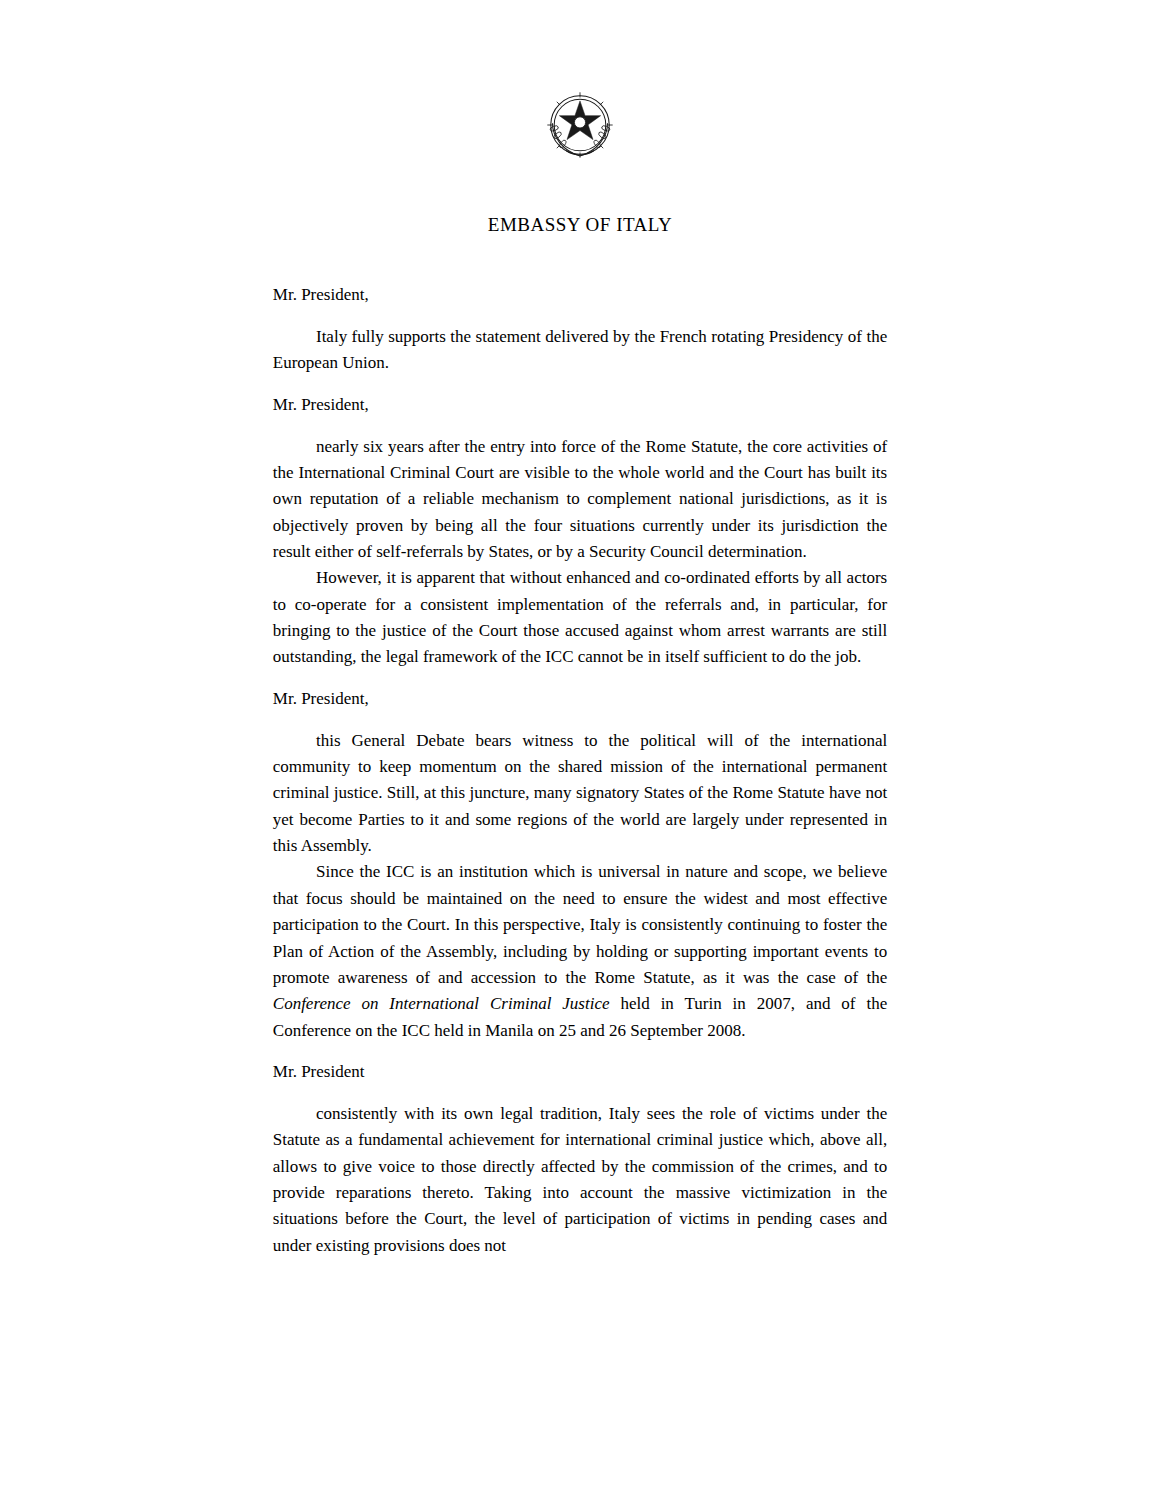EMBASSY OF ITALY
Mr. President,
Italy fully supports the statement delivered by the French rotating Presidency of the European Union.
Mr. President,
nearly six years after the entry into force of the Rome Statute, the core activities of the International Criminal Court are visible to the whole world and the Court has built its own reputation of a reliable mechanism to complement national jurisdictions, as it is objectively proven by being all the four situations currently under its jurisdiction the result either of self-referrals by States, or by a Security Council determination.
However, it is apparent that without enhanced and co-ordinated efforts by all actors to co-operate for a consistent implementation of the referrals and, in particular, for bringing to the justice of the Court those accused against whom arrest warrants are still outstanding, the legal framework of the ICC cannot be in itself sufficient to do the job.
Mr. President,
this General Debate bears witness to the political will of the international community to keep momentum on the shared mission of the international permanent criminal justice. Still, at this juncture, many signatory States of the Rome Statute have not yet become Parties to it and some regions of the world are largely under represented in this Assembly.
Since the ICC is an institution which is universal in nature and scope, we believe that focus should be maintained on the need to ensure the widest and most effective participation to the Court. In this perspective, Italy is consistently continuing to foster the Plan of Action of the Assembly, including by holding or supporting important events to promote awareness of and accession to the Rome Statute, as it was the case of the Conference on International Criminal Justice held in Turin in 2007, and of the Conference on the ICC held in Manila on 25 and 26 September 2008.
Mr. President
consistently with its own legal tradition, Italy sees the role of victims under the Statute as a fundamental achievement for international criminal justice which, above all, allows to give voice to those directly affected by the commission of the crimes, and to provide reparations thereto. Taking into account the massive victimization in the situations before the Court, the level of participation of victims in pending cases and under existing provisions does not